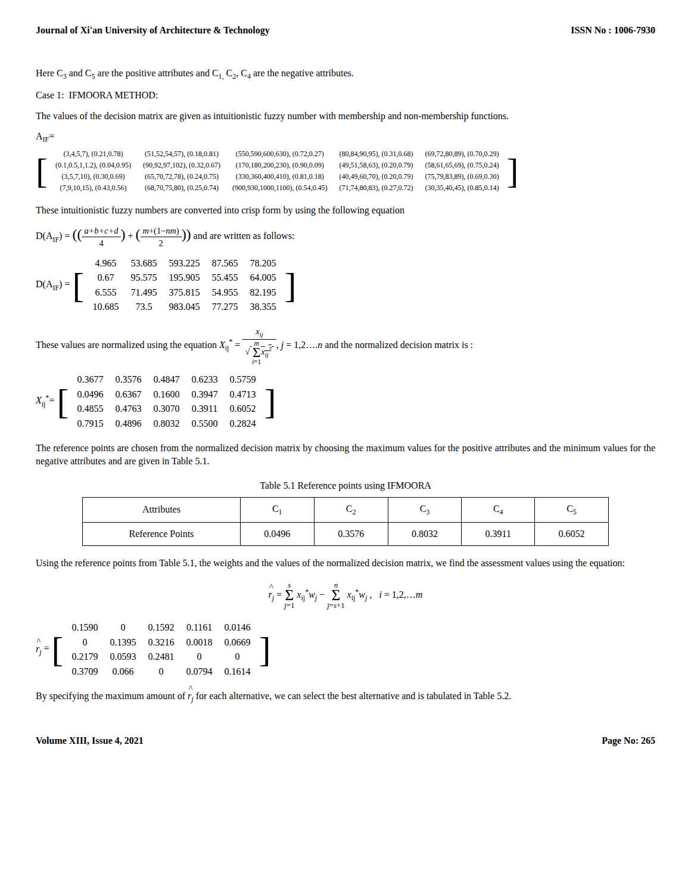Journal of Xi'an University of Architecture & Technology
ISSN No : 1006-7930
Here C3 and C5 are the positive attributes and C1, C2, C4 are the negative attributes.
Case 1: IFMOORA METHOD:
The values of the decision matrix are given as intuitionistic fuzzy number with membership and non-membership functions.
AIF=
[
| (3,4,5,7), (0.21,0.78) | (51,52,54,57), (0.18,0.81) | (550,590,600,630), (0.72,0.27) | (80,84,90,95), (0.31,0.68) | (69,72,80,89), (0.70,0.29) |
| (0.1,0.5,1,1.2), (0.04,0.95) | (90,92,97,102), (0.32,0.67) | (170,180,200,230), (0.90,0.09) | (49,51,58,63), (0.20,0.79) | (58,61,65,69), (0.75,0.24) |
| (3,5,7,10), (0.30,0.69) | (65,70,72,78), (0.24,0.75) | (330,360,400,410), (0.81,0.18) | (40,49,60,70), (0.20,0.79) | (75,79,83,89), (0.69,0.30) |
| (7,9,10,15), (0.43,0.56) | (68,70,75,80), (0.25,0.74) | (900,930,1000,1100), (0.54,0.45) | (71,74,80,83), (0.27,0.72) | (30,35,40,45), (0.85,0.14) |
]
These intuitionistic fuzzy numbers are converted into crisp form by using the following equation
D(AIF) = ((a+b+c+d 4) + (m+(1−nm) 2)) and are written as follows:
D(AIF) = [
| 4.965 | 53.685 | 593.225 | 87.565 | 78.205 |
| 0.67 | 95.575 | 195.905 | 55.455 | 64.005 |
| 6.555 | 71.495 | 375.815 | 54.955 | 82.195 |
| 10.685 | 73.5 | 983.045 | 77.275 | 38.355 |
]
These values are normalized using the equation Xij* = xij√ mΣi=1 xij2 , j = 1,2….n and the normalized decision matrix is :
Xij*= [
| 0.3677 | 0.3576 | 0.4847 | 0.6233 | 0.5759 |
| 0.0496 | 0.6367 | 0.1600 | 0.3947 | 0.4713 |
| 0.4855 | 0.4763 | 0.3070 | 0.3911 | 0.6052 |
| 0.7915 | 0.4896 | 0.8032 | 0.5500 | 0.2824 |
]
The reference points are chosen from the normalized decision matrix by choosing the maximum values for the positive attributes and the minimum values for the negative attributes and are given in Table 5.1.
Table 5.1 Reference points using IFMOORA
| Attributes | C 1 | C 2 | C 3 | C 4 | C 5 |
| Reference Points | 0.0496 | 0.3576 | 0.8032 | 0.3911 | 0.6052 |
Using the reference points from Table 5.1, the weights and the values of the normalized decision matrix, we find the assessment values using the equation:
rj = sΣj=1 xij*wj − nΣj=s+1 xij*wj , i = 1,2,…m
rj = [
| 0.1590 | 0 | 0.1592 | 0.1161 | 0.0146 |
| 0 | 0.1395 | 0.3216 | 0.0018 | 0.0669 |
| 0.2179 | 0.0593 | 0.2481 | 0 | 0 |
| 0.3709 | 0.066 | 0 | 0.0794 | 0.1614 |
]
By specifying the maximum amount of rj for each alternative, we can select the best alternative and is tabulated in Table 5.2.
Volume XIII, Issue 4, 2021
Page No: 265